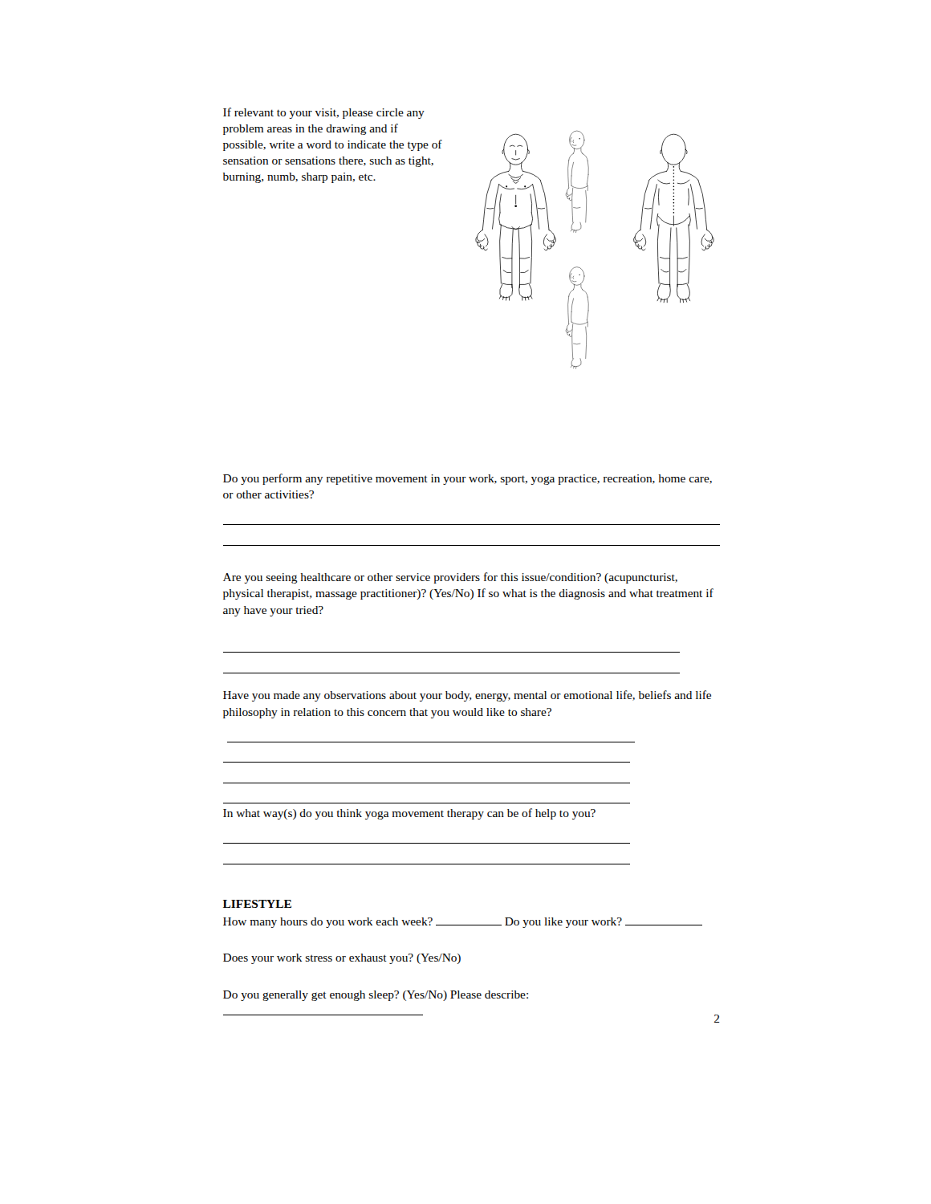If relevant to your visit, please circle any problem areas in the drawing and if possible, write a word to indicate the type of sensation or sensations there, such as tight, burning, numb, sharp pain, etc.
Do you perform any repetitive movement in your work, sport, yoga practice, recreation, home care, or other activities?
Are you seeing healthcare or other service providers for this issue/condition? (acupuncturist, physical therapist, massage practitioner)? (Yes/No) If so what is the diagnosis and what treatment if any have your tried?
Have you made any observations about your body, energy, mental or emotional life, beliefs and life philosophy in relation to this concern that you would like to share?
In what way(s) do you think yoga movement therapy can be of help to you?
LIFESTYLE
How many hours do you work each week? Do you like your work?
Does your work stress or exhaust you? (Yes/No)
Do you generally get enough sleep? (Yes/No) Please describe:
2